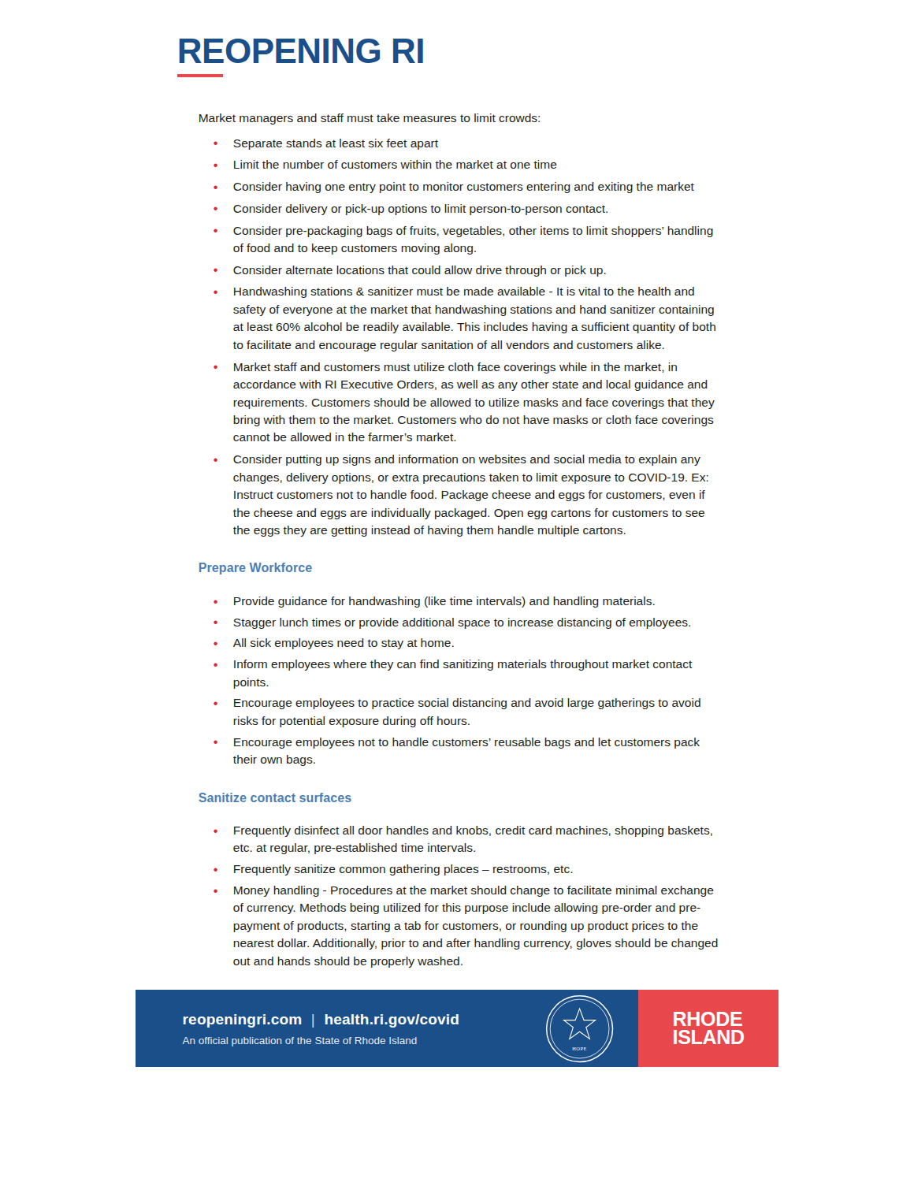REOPENING RI
Market managers and staff must take measures to limit crowds:
Separate stands at least six feet apart
Limit the number of customers within the market at one time
Consider having one entry point to monitor customers entering and exiting the market
Consider delivery or pick-up options to limit person-to-person contact.
Consider pre-packaging bags of fruits, vegetables, other items to limit shoppers’ handling of food and to keep customers moving along.
Consider alternate locations that could allow drive through or pick up.
Handwashing stations & sanitizer must be made available - It is vital to the health and safety of everyone at the market that handwashing stations and hand sanitizer containing at least 60% alcohol be readily available. This includes having a sufficient quantity of both to facilitate and encourage regular sanitation of all vendors and customers alike.
Market staff and customers must utilize cloth face coverings while in the market, in accordance with RI Executive Orders, as well as any other state and local guidance and requirements. Customers should be allowed to utilize masks and face coverings that they bring with them to the market. Customers who do not have masks or cloth face coverings cannot be allowed in the farmer’s market.
Consider putting up signs and information on websites and social media to explain any changes, delivery options, or extra precautions taken to limit exposure to COVID-19. Ex: Instruct customers not to handle food. Package cheese and eggs for customers, even if the cheese and eggs are individually packaged. Open egg cartons for customers to see the eggs they are getting instead of having them handle multiple cartons.
Prepare Workforce
Provide guidance for handwashing (like time intervals) and handling materials.
Stagger lunch times or provide additional space to increase distancing of employees.
All sick employees need to stay at home.
Inform employees where they can find sanitizing materials throughout market contact points.
Encourage employees to practice social distancing and avoid large gatherings to avoid risks for potential exposure during off hours.
Encourage employees not to handle customers’ reusable bags and let customers pack their own bags.
Sanitize contact surfaces
Frequently disinfect all door handles and knobs, credit card machines, shopping baskets, etc. at regular, pre-established time intervals.
Frequently sanitize common gathering places – restrooms, etc.
Money handling - Procedures at the market should change to facilitate minimal exchange of currency. Methods being utilized for this purpose include allowing pre-order and pre-payment of products, starting a tab for customers, or rounding up product prices to the nearest dollar. Additionally, prior to and after handling currency, gloves should be changed out and hands should be properly washed.
reopeningri.com | health.ri.gov/covid
An official publication of the State of Rhode Island
HOPE
RHODE
ISLAND